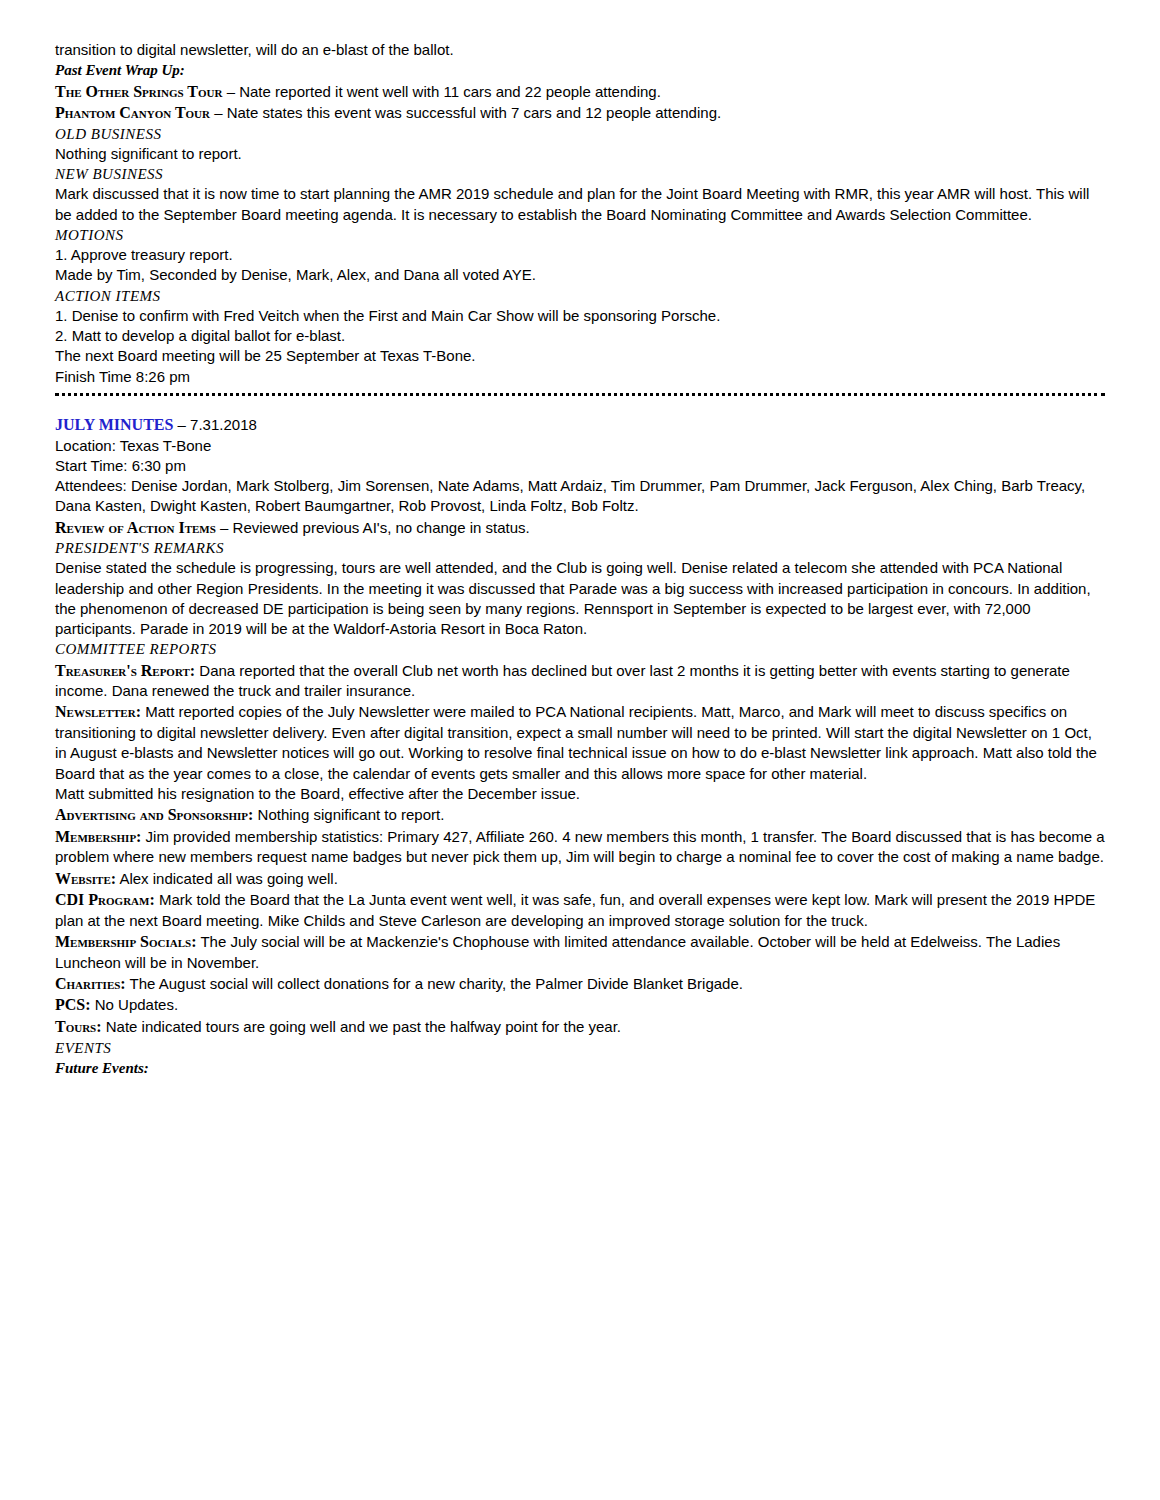transition to digital newsletter, will do an e-blast of the ballot.
Past Event Wrap Up:
The Other Springs Tour – Nate reported it went well with 11 cars and 22 people attending.
Phantom Canyon Tour – Nate states this event was successful with 7 cars and 12 people attending.
OLD BUSINESS
Nothing significant to report.
NEW BUSINESS
Mark discussed that it is now time to start planning the AMR 2019 schedule and plan for the Joint Board Meeting with RMR, this year AMR will host. This will be added to the September Board meeting agenda. It is necessary to establish the Board Nominating Committee and Awards Selection Committee.
MOTIONS
1. Approve treasury report.
Made by Tim, Seconded by Denise, Mark, Alex, and Dana all voted AYE.
ACTION ITEMS
1. Denise to confirm with Fred Veitch when the First and Main Car Show will be sponsoring Porsche.
2. Matt to develop a digital ballot for e-blast.
The next Board meeting will be 25 September at Texas T-Bone.
Finish Time 8:26 pm
JULY MINUTES – 7.31.2018
Location: Texas T-Bone
Start Time: 6:30 pm
Attendees: Denise Jordan, Mark Stolberg, Jim Sorensen, Nate Adams, Matt Ardaiz, Tim Drummer, Pam Drummer, Jack Ferguson, Alex Ching, Barb Treacy, Dana Kasten, Dwight Kasten, Robert Baumgartner, Rob Provost, Linda Foltz, Bob Foltz.
Review of Action Items – Reviewed previous AI's, no change in status.
PRESIDENT'S REMARKS
Denise stated the schedule is progressing, tours are well attended, and the Club is going well. Denise related a telecom she attended with PCA National leadership and other Region Presidents. In the meeting it was discussed that Parade was a big success with increased participation in concours. In addition, the phenomenon of decreased DE participation is being seen by many regions. Rennsport in September is expected to be largest ever, with 72,000 participants. Parade in 2019 will be at the Waldorf-Astoria Resort in Boca Raton.
COMMITTEE REPORTS
Treasurer's Report: Dana reported that the overall Club net worth has declined but over last 2 months it is getting better with events starting to generate income. Dana renewed the truck and trailer insurance.
Newsletter: Matt reported copies of the July Newsletter were mailed to PCA National recipients. Matt, Marco, and Mark will meet to discuss specifics on transitioning to digital newsletter delivery. Even after digital transition, expect a small number will need to be printed. Will start the digital Newsletter on 1 Oct, in August e-blasts and Newsletter notices will go out. Working to resolve final technical issue on how to do e-blast Newsletter link approach. Matt also told the Board that as the year comes to a close, the calendar of events gets smaller and this allows more space for other material.
Matt submitted his resignation to the Board, effective after the December issue.
Advertising and Sponsorship: Nothing significant to report.
Membership: Jim provided membership statistics: Primary 427, Affiliate 260. 4 new members this month, 1 transfer. The Board discussed that is has become a problem where new members request name badges but never pick them up, Jim will begin to charge a nominal fee to cover the cost of making a name badge.
Website: Alex indicated all was going well.
CDI Program: Mark told the Board that the La Junta event went well, it was safe, fun, and overall expenses were kept low. Mark will present the 2019 HPDE plan at the next Board meeting. Mike Childs and Steve Carleson are developing an improved storage solution for the truck.
Membership Socials: The July social will be at Mackenzie's Chophouse with limited attendance available. October will be held at Edelweiss. The Ladies Luncheon will be in November.
Charities: The August social will collect donations for a new charity, the Palmer Divide Blanket Brigade.
PCS: No Updates.
Tours: Nate indicated tours are going well and we past the halfway point for the year.
EVENTS
Future Events: